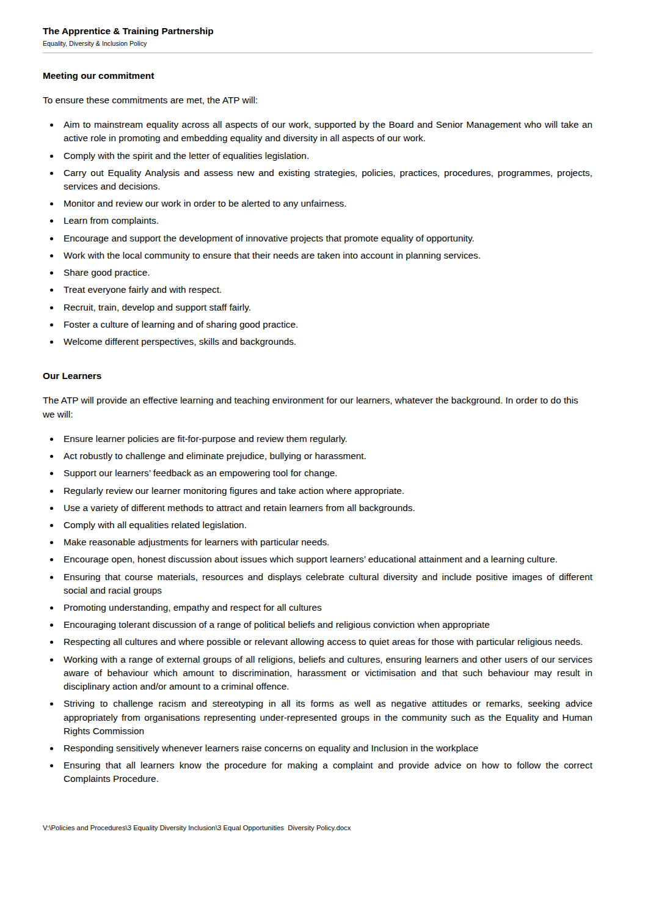The Apprentice & Training Partnership
Equality, Diversity & Inclusion Policy
Meeting our commitment
To ensure these commitments are met, the ATP will:
Aim to mainstream equality across all aspects of our work, supported by the Board and Senior Management who will take an active role in promoting and embedding equality and diversity in all aspects of our work.
Comply with the spirit and the letter of equalities legislation.
Carry out Equality Analysis and assess new and existing strategies, policies, practices, procedures, programmes, projects, services and decisions.
Monitor and review our work in order to be alerted to any unfairness.
Learn from complaints.
Encourage and support the development of innovative projects that promote equality of opportunity.
Work with the local community to ensure that their needs are taken into account in planning services.
Share good practice.
Treat everyone fairly and with respect.
Recruit, train, develop and support staff fairly.
Foster a culture of learning and of sharing good practice.
Welcome different perspectives, skills and backgrounds.
Our Learners
The ATP will provide an effective learning and teaching environment for our learners, whatever the background. In order to do this we will:
Ensure learner policies are fit-for-purpose and review them regularly.
Act robustly to challenge and eliminate prejudice, bullying or harassment.
Support our learners’ feedback as an empowering tool for change.
Regularly review our learner monitoring figures and take action where appropriate.
Use a variety of different methods to attract and retain learners from all backgrounds.
Comply with all equalities related legislation.
Make reasonable adjustments for learners with particular needs.
Encourage open, honest discussion about issues which support learners’ educational attainment and a learning culture.
Ensuring that course materials, resources and displays celebrate cultural diversity and include positive images of different social and racial groups
Promoting understanding, empathy and respect for all cultures
Encouraging tolerant discussion of a range of political beliefs and religious conviction when appropriate
Respecting all cultures and where possible or relevant allowing access to quiet areas for those with particular religious needs.
Working with a range of external groups of all religions, beliefs and cultures, ensuring learners and other users of our services aware of behaviour which amount to discrimination, harassment or victimisation and that such behaviour may result in disciplinary action and/or amount to a criminal offence.
Striving to challenge racism and stereotyping in all its forms as well as negative attitudes or remarks, seeking advice appropriately from organisations representing under-represented groups in the community such as the Equality and Human Rights Commission
Responding sensitively whenever learners raise concerns on equality and Inclusion in the workplace
Ensuring that all learners know the procedure for making a complaint and provide advice on how to follow the correct Complaints Procedure.
V:\Policies and Procedures\3 Equality Diversity Inclusion\3 Equal Opportunities Diversity Policy.docx